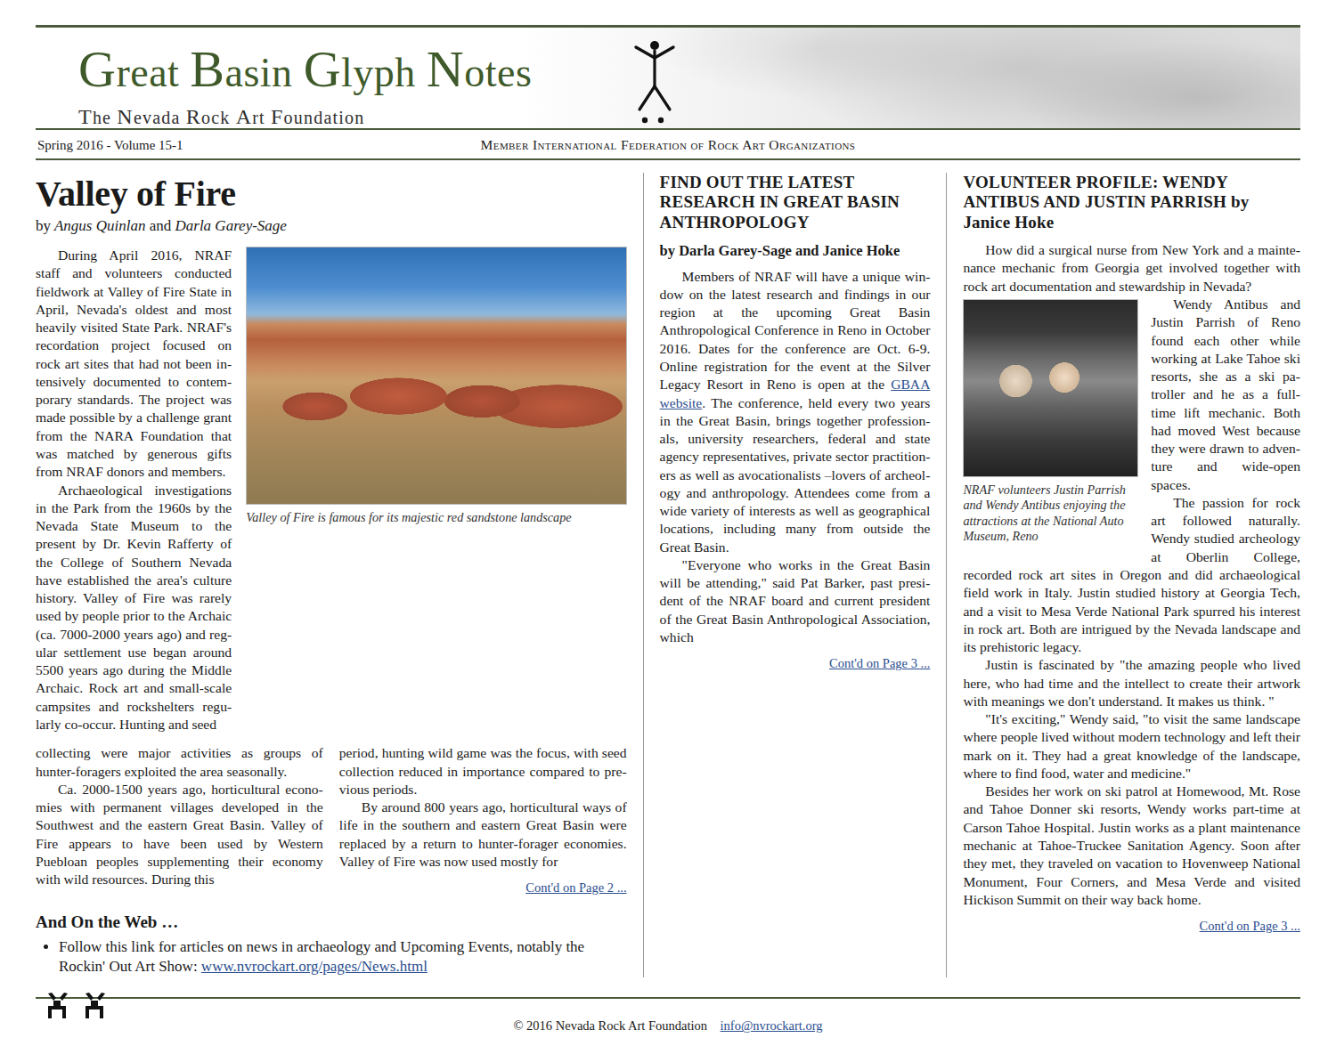Great Basin Glyph Notes
The Nevada Rock Art Foundation
Spring 2016 - Volume 15-1
Member International Federation of Rock Art Organizations
Valley of Fire
by Angus Quinlan and Darla Garey-Sage
During April 2016, NRAF staff and volunteers conducted fieldwork at Valley of Fire State in April, Nevada's oldest and most heavily visited State Park. NRAF's recordation project focused on rock art sites that had not been intensively documented to contemporary standards. The project was made possible by a challenge grant from the NARA Foundation that was matched by generous gifts from NRAF donors and members.
Archaeological investigations in the Park from the 1960s by the Nevada State Museum to the present by Dr. Kevin Rafferty of the College of Southern Nevada have established the area's culture history. Valley of Fire was rarely used by people prior to the Archaic (ca. 7000-2000 years ago) and regular settlement use began around 5500 years ago during the Middle Archaic. Rock art and small-scale campsites and rockshelters regularly co-occur. Hunting and seed
Valley of Fire is famous for its majestic red sandstone landscape
collecting were major activities as groups of hunter-foragers exploited the area seasonally.
Ca. 2000-1500 years ago, horticultural economies with permanent villages developed in the Southwest and the eastern Great Basin. Valley of Fire appears to have been used by Western Puebloan peoples supplementing their economy with wild resources. During this
period, hunting wild game was the focus, with seed collection reduced in importance compared to previous periods.
By around 800 years ago, horticultural ways of life in the southern and eastern Great Basin were replaced by a return to hunter-forager economies. Valley of Fire was now used mostly for
Cont'd on Page 2 ...
And On the Web …
Follow this link for articles on news in archaeology and Upcoming Events, notably the Rockin' Out Art Show: www.nvrockart.org/pages/News.html
Find Out the Latest Research in Great Basin Anthropology
by Darla Garey-Sage and Janice Hoke
Members of NRAF will have a unique window on the latest research and findings in our region at the upcoming Great Basin Anthropological Conference in Reno in October 2016. Dates for the conference are Oct. 6-9. Online registration for the event at the Silver Legacy Resort in Reno is open at the GBAA website. The conference, held every two years in the Great Basin, brings together professionals, university researchers, federal and state agency representatives, private sector practitioners as well as avocationalists –lovers of archeology and anthropology. Attendees come from a wide variety of interests as well as geographical locations, including many from outside the Great Basin.
"Everyone who works in the Great Basin will be attending," said Pat Barker, past president of the NRAF board and current president of the Great Basin Anthropological Association, which
Cont'd on Page 3 ...
Volunteer Profile: Wendy Antibus and Justin Parrish by Janice Hoke
How did a surgical nurse from New York and a maintenance mechanic from Georgia get involved together with rock art documentation and stewardship in Nevada?
NRAF volunteers Justin Parrish and Wendy Antibus enjoying the attractions at the National Auto Museum, Reno
Wendy Antibus and Justin Parrish of Reno found each other while working at Lake Tahoe ski resorts, she as a ski patroller and he as a full-time lift mechanic. Both had moved West because they were drawn to adventure and wide-open spaces.
The passion for rock art followed naturally. Wendy studied archeology at Oberlin College, recorded rock art sites in Oregon and did archaeological field work in Italy. Justin studied history at Georgia Tech, and a visit to Mesa Verde National Park spurred his interest in rock art. Both are intrigued by the Nevada landscape and its prehistoric legacy.
Justin is fascinated by "the amazing people who lived here, who had time and the intellect to create their artwork with meanings we don't understand. It makes us think. "
"It's exciting," Wendy said, "to visit the same landscape where people lived without modern technology and left their mark on it. They had a great knowledge of the landscape, where to find food, water and medicine."
Besides her work on ski patrol at Homewood, Mt. Rose and Tahoe Donner ski resorts, Wendy works part-time at Carson Tahoe Hospital. Justin works as a plant maintenance mechanic at Tahoe-Truckee Sanitation Agency. Soon after they met, they traveled on vacation to Hovenweep National Monument, Four Corners, and Mesa Verde and visited Hickison Summit on their way back home.
Cont'd on Page 3 ...
© 2016 Nevada Rock Art Foundation info@nvrockart.org